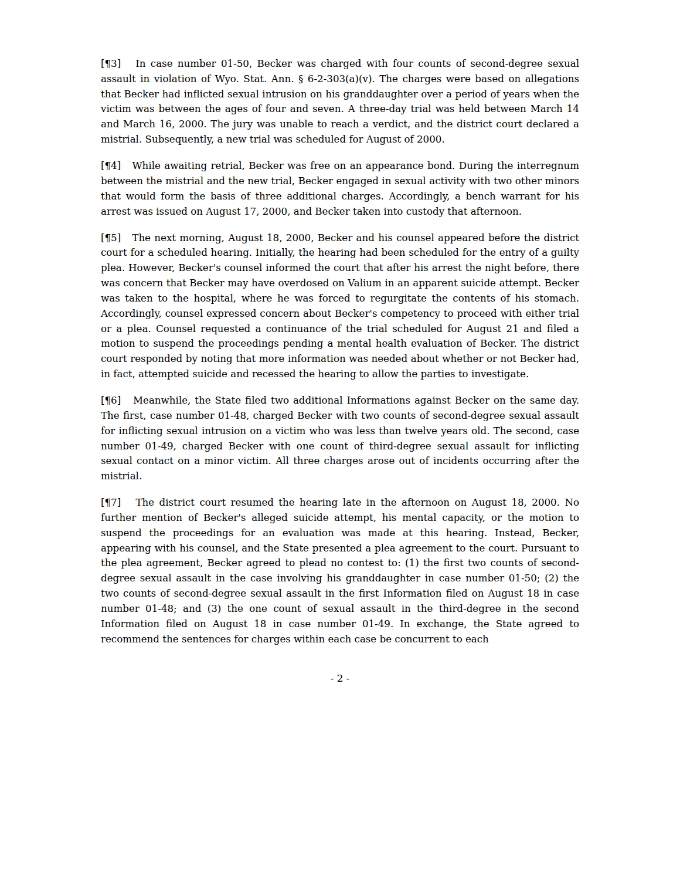[¶3] In case number 01-50, Becker was charged with four counts of second-degree sexual assault in violation of Wyo. Stat. Ann. § 6-2-303(a)(v). The charges were based on allegations that Becker had inflicted sexual intrusion on his granddaughter over a period of years when the victim was between the ages of four and seven. A three-day trial was held between March 14 and March 16, 2000. The jury was unable to reach a verdict, and the district court declared a mistrial. Subsequently, a new trial was scheduled for August of 2000.
[¶4] While awaiting retrial, Becker was free on an appearance bond. During the interregnum between the mistrial and the new trial, Becker engaged in sexual activity with two other minors that would form the basis of three additional charges. Accordingly, a bench warrant for his arrest was issued on August 17, 2000, and Becker taken into custody that afternoon.
[¶5] The next morning, August 18, 2000, Becker and his counsel appeared before the district court for a scheduled hearing. Initially, the hearing had been scheduled for the entry of a guilty plea. However, Becker's counsel informed the court that after his arrest the night before, there was concern that Becker may have overdosed on Valium in an apparent suicide attempt. Becker was taken to the hospital, where he was forced to regurgitate the contents of his stomach. Accordingly, counsel expressed concern about Becker's competency to proceed with either trial or a plea. Counsel requested a continuance of the trial scheduled for August 21 and filed a motion to suspend the proceedings pending a mental health evaluation of Becker. The district court responded by noting that more information was needed about whether or not Becker had, in fact, attempted suicide and recessed the hearing to allow the parties to investigate.
[¶6] Meanwhile, the State filed two additional Informations against Becker on the same day. The first, case number 01-48, charged Becker with two counts of second-degree sexual assault for inflicting sexual intrusion on a victim who was less than twelve years old. The second, case number 01-49, charged Becker with one count of third-degree sexual assault for inflicting sexual contact on a minor victim. All three charges arose out of incidents occurring after the mistrial.
[¶7] The district court resumed the hearing late in the afternoon on August 18, 2000. No further mention of Becker's alleged suicide attempt, his mental capacity, or the motion to suspend the proceedings for an evaluation was made at this hearing. Instead, Becker, appearing with his counsel, and the State presented a plea agreement to the court. Pursuant to the plea agreement, Becker agreed to plead no contest to: (1) the first two counts of second-degree sexual assault in the case involving his granddaughter in case number 01-50; (2) the two counts of second-degree sexual assault in the first Information filed on August 18 in case number 01-48; and (3) the one count of sexual assault in the third-degree in the second Information filed on August 18 in case number 01-49. In exchange, the State agreed to recommend the sentences for charges within each case be concurrent to each
- 2 -